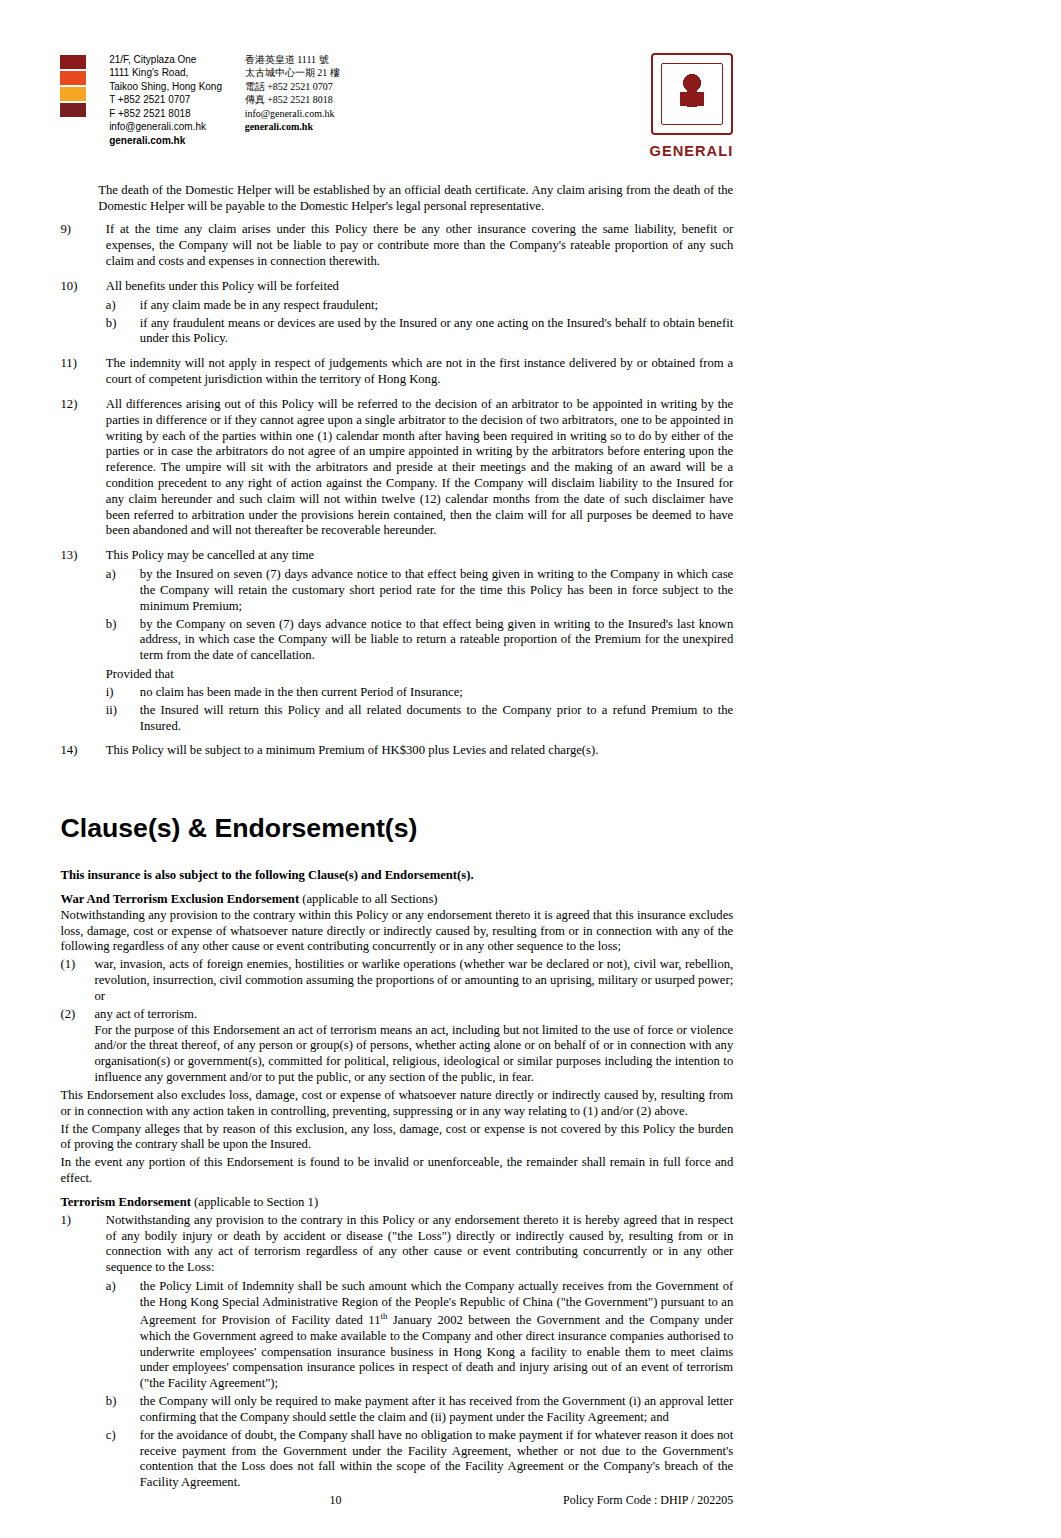21/F, Cityplaza One
1111 King's Road,
Taikoo Shing, Hong Kong
T +852 2521 0707
F +852 2521 8018
info@generali.com.hk
generali.com.hk
香港英皇道 1111 號
太古城中心一期 21 樓
電話 +852 2521 0707
傳真 +852 2521 8018
info@generali.com.hk
generali.com.hk
GENERALI
The death of the Domestic Helper will be established by an official death certificate. Any claim arising from the death of the Domestic Helper will be payable to the Domestic Helper's legal personal representative.
9) If at the time any claim arises under this Policy there be any other insurance covering the same liability, benefit or expenses, the Company will not be liable to pay or contribute more than the Company's rateable proportion of any such claim and costs and expenses in connection therewith.
10) All benefits under this Policy will be forfeited
a) if any claim made be in any respect fraudulent;
b) if any fraudulent means or devices are used by the Insured or any one acting on the Insured's behalf to obtain benefit under this Policy.
11) The indemnity will not apply in respect of judgements which are not in the first instance delivered by or obtained from a court of competent jurisdiction within the territory of Hong Kong.
12) All differences arising out of this Policy will be referred to the decision of an arbitrator to be appointed in writing by the parties in difference or if they cannot agree upon a single arbitrator to the decision of two arbitrators, one to be appointed in writing by each of the parties within one (1) calendar month after having been required in writing so to do by either of the parties or in case the arbitrators do not agree of an umpire appointed in writing by the arbitrators before entering upon the reference. The umpire will sit with the arbitrators and preside at their meetings and the making of an award will be a condition precedent to any right of action against the Company. If the Company will disclaim liability to the Insured for any claim hereunder and such claim will not within twelve (12) calendar months from the date of such disclaimer have been referred to arbitration under the provisions herein contained, then the claim will for all purposes be deemed to have been abandoned and will not thereafter be recoverable hereunder.
13) This Policy may be cancelled at any time
a) by the Insured on seven (7) days advance notice to that effect being given in writing to the Company in which case the Company will retain the customary short period rate for the time this Policy has been in force subject to the minimum Premium;
b) by the Company on seven (7) days advance notice to that effect being given in writing to the Insured's last known address, in which case the Company will be liable to return a rateable proportion of the Premium for the unexpired term from the date of cancellation.
Provided that
i) no claim has been made in the then current Period of Insurance;
ii) the Insured will return this Policy and all related documents to the Company prior to a refund Premium to the Insured.
14) This Policy will be subject to a minimum Premium of HK$300 plus Levies and related charge(s).
Clause(s) & Endorsement(s)
This insurance is also subject to the following Clause(s) and Endorsement(s).
War And Terrorism Exclusion Endorsement (applicable to all Sections)
Notwithstanding any provision to the contrary within this Policy or any endorsement thereto it is agreed that this insurance excludes loss, damage, cost or expense of whatsoever nature directly or indirectly caused by, resulting from or in connection with any of the following regardless of any other cause or event contributing concurrently or in any other sequence to the loss;
(1) war, invasion, acts of foreign enemies, hostilities or warlike operations (whether war be declared or not), civil war, rebellion, revolution, insurrection, civil commotion assuming the proportions of or amounting to an uprising, military or usurped power; or
(2) any act of terrorism.
For the purpose of this Endorsement an act of terrorism means an act, including but not limited to the use of force or violence and/or the threat thereof, of any person or group(s) of persons, whether acting alone or on behalf of or in connection with any organisation(s) or government(s), committed for political, religious, ideological or similar purposes including the intention to influence any government and/or to put the public, or any section of the public, in fear.
This Endorsement also excludes loss, damage, cost or expense of whatsoever nature directly or indirectly caused by, resulting from or in connection with any action taken in controlling, preventing, suppressing or in any way relating to (1) and/or (2) above.
If the Company alleges that by reason of this exclusion, any loss, damage, cost or expense is not covered by this Policy the burden of proving the contrary shall be upon the Insured.
In the event any portion of this Endorsement is found to be invalid or unenforceable, the remainder shall remain in full force and effect.
Terrorism Endorsement (applicable to Section 1)
1) Notwithstanding any provision to the contrary in this Policy or any endorsement thereto it is hereby agreed that in respect of any bodily injury or death by accident or disease ("the Loss") directly or indirectly caused by, resulting from or in connection with any act of terrorism regardless of any other cause or event contributing concurrently or in any other sequence to the Loss:
a) the Policy Limit of Indemnity shall be such amount which the Company actually receives from the Government of the Hong Kong Special Administrative Region of the People's Republic of China ("the Government") pursuant to an Agreement for Provision of Facility dated 11th January 2002 between the Government and the Company under which the Government agreed to make available to the Company and other direct insurance companies authorised to underwrite employees' compensation insurance business in Hong Kong a facility to enable them to meet claims under employees' compensation insurance polices in respect of death and injury arising out of an event of terrorism ("the Facility Agreement");
b) the Company will only be required to make payment after it has received from the Government (i) an approval letter confirming that the Company should settle the claim and (ii) payment under the Facility Agreement; and
c) for the avoidance of doubt, the Company shall have no obligation to make payment if for whatever reason it does not receive payment from the Government under the Facility Agreement, whether or not due to the Government's contention that the Loss does not fall within the scope of the Facility Agreement or the Company's breach of the Facility Agreement.
10 Policy Form Code : DHIP / 202205